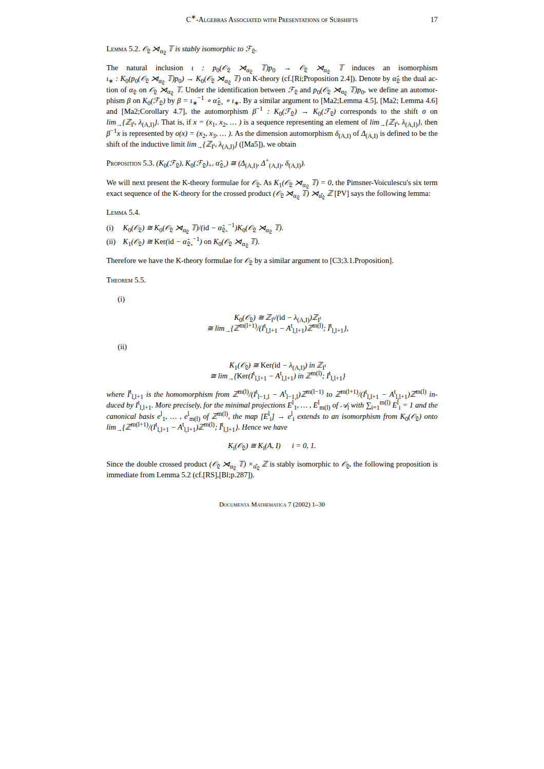C∗-Algebras Associated with Presentations of Subshifts 17
Lemma 5.2. 𝒪𝔏 ⋊α𝔏 𝕋 is stably isomorphic to ℱ𝔏.
The natural inclusion ι : p0(𝒪𝔏 ⋊α𝔏 𝕋)p0 → 𝒪𝔏 ⋊α𝔏 𝕋 induces an isomorphism ι∗ : K0(p0(𝒪𝔏 ⋊α𝔏 𝕋)p0) → K0(𝒪𝔏 ⋊α𝔏 𝕋) on K-theory (cf.[Ri;Proposition 2.4]). Denote by α̂𝔏 the dual action of α𝔏 on 𝒪𝔏 ⋊α𝔏 𝕋. Under the identification between ℱ𝔏 and p0(𝒪𝔏 ⋊α𝔏 𝕋)p0, we define an automorphism β on K0(ℱ𝔏) by β = ι∗−1 ∘ α̂𝔏∗ ∘ ι∗. By a similar argument to [Ma2;Lemma 4.5], [Ma2; Lemma 4.6] and [Ma2;Corollary 4.7], the automorphism β−1 : K0(ℱ𝔏) → K0(ℱ𝔏) corresponds to the shift σ on lim→{ℤIι, λ(A,I)}. That is, if x = (x1, x2, … ) is a sequence representing an element of lim→{ℤIι, λ(A,I)}, then β−1x is represented by σ(x) = (x2, x3, … ). As the dimension automorphism δ(A,I) of Δ(A,I) is defined to be the shift of the inductive limit lim→{ℤIι, λ(A,I)} ([Ma5]), we obtain
Proposition 5.3. (K0(ℱ𝔏), K0(ℱ𝔏)+, α̂𝔏∗) ≅ (Δ(A,I), Δ+(A,I), δ(A,I)).
We will next present the K-theory formulae for 𝒪𝔏. As K1(𝒪𝔏 ⋊α𝔏 𝕋) = 0, the Pimsner-Voiculescu's six term exact sequence of the K-theory for the crossed product (𝒪𝔏 ⋊α𝔏 𝕋) ⋊α̂𝔏 ℤ [PV] says the following lemma:
Lemma 5.4.
(i) K0(𝒪𝔏) ≅ K0(𝒪𝔏 ⋊α𝔏 𝕋)/(id − α̂𝔏∗−1)K0(𝒪𝔏 ⋊α𝔏 𝕋).
(ii) K1(𝒪𝔏) ≅ Ker(id − α̂𝔏∗−1) on K0(𝒪𝔏 ⋊α𝔏 𝕋).
Therefore we have the K-theory formulae for 𝒪𝔏 by a similar argument to [C3;3.1.Proposition].
Theorem 5.5.
(i)
K0(𝒪𝔏) ≅ ℤIι/(id − λ(A,I))ℤIι
≅ lim→{ℤm(l+1)/(Itl,l+1 − Atl,l+1)ℤm(l); Ītl,l+1},
(ii)
K1(𝒪𝔏) ≅ Ker(id − λ(A,I)) in ℤIι
≅ lim→{Ker(Itl,l+1 − Atl,l+1) in ℤm(l); Itl,l+1}
where Ītl,l+1 is the homomorphism from ℤm(l)/(Itl−1,l − Atl−1,l)ℤm(l−1) to ℤm(l+1)/(Itl,l+1 − Atl,l+1)ℤm(l) induced by Itl,l+1. More precisely, for the minimal projections El1, … , Elm(l) of 𝒜l with ∑i=1m(l) Eli = 1 and the canonical basis el1, … , elm(l) of ℤm(l), the map [Eli] → eli extends to an isomorphism from K0(𝒪𝔏) onto lim→{ℤm(l+1)/(Itl,l+1 − Atl,l+1)ℤm(l); Ītl,l+1}. Hence we have
Ki(𝒪𝔏) ≅ Ki(A, I) i = 0, 1.
Since the double crossed product (𝒪𝔏 ⋊α𝔏 𝕋) ×α̂𝔏 ℤ is stably isomorphic to 𝒪𝔏, the following proposition is immediate from Lemma 5.2 (cf.[RS],[Bl;p.287]).
Documenta Mathematica 7 (2002) 1–30